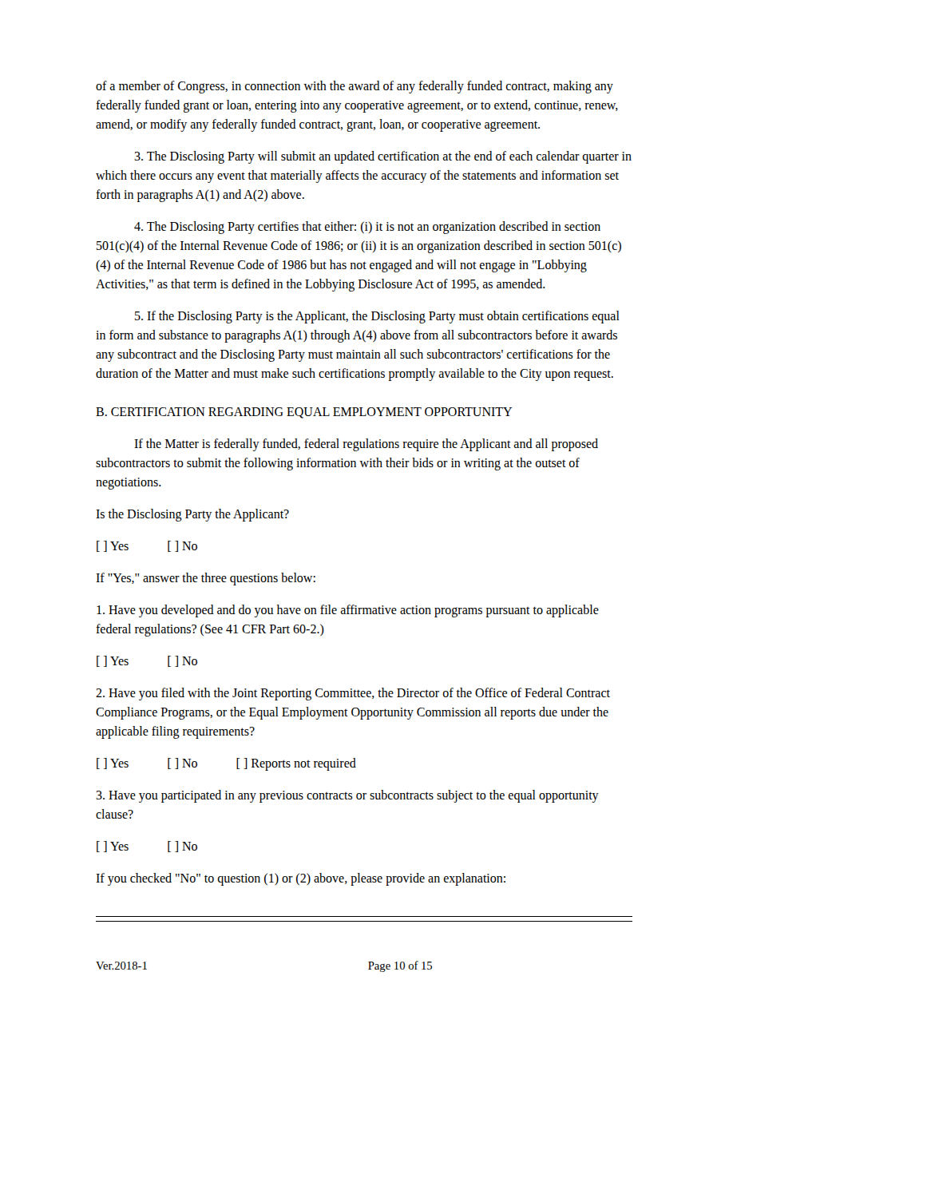of a member of Congress, in connection with the award of any federally funded contract, making any federally funded grant or loan, entering into any cooperative agreement, or to extend, continue, renew, amend, or modify any federally funded contract, grant, loan, or cooperative agreement.
3. The Disclosing Party will submit an updated certification at the end of each calendar quarter in which there occurs any event that materially affects the accuracy of the statements and information set forth in paragraphs A(1) and A(2) above.
4. The Disclosing Party certifies that either: (i) it is not an organization described in section 501(c)(4) of the Internal Revenue Code of 1986; or (ii) it is an organization described in section 501(c)(4) of the Internal Revenue Code of 1986 but has not engaged and will not engage in "Lobbying Activities," as that term is defined in the Lobbying Disclosure Act of 1995, as amended.
5. If the Disclosing Party is the Applicant, the Disclosing Party must obtain certifications equal in form and substance to paragraphs A(1) through A(4) above from all subcontractors before it awards any subcontract and the Disclosing Party must maintain all such subcontractors' certifications for the duration of the Matter and must make such certifications promptly available to the City upon request.
B. CERTIFICATION REGARDING EQUAL EMPLOYMENT OPPORTUNITY
If the Matter is federally funded, federal regulations require the Applicant and all proposed subcontractors to submit the following information with their bids or in writing at the outset of negotiations.
Is the Disclosing Party the Applicant?
[ ] Yes[ ] No
If "Yes," answer the three questions below:
1. Have you developed and do you have on file affirmative action programs pursuant to applicable federal regulations? (See 41 CFR Part 60-2.)
[ ] Yes[ ] No
2. Have you filed with the Joint Reporting Committee, the Director of the Office of Federal Contract Compliance Programs, or the Equal Employment Opportunity Commission all reports due under the applicable filing requirements?
[ ] Yes[ ] No[ ] Reports not required
3. Have you participated in any previous contracts or subcontracts subject to the equal opportunity clause?
[ ] Yes[ ] No
If you checked "No" to question (1) or (2) above, please provide an explanation:
Ver.2018-1 Page 10 of 15